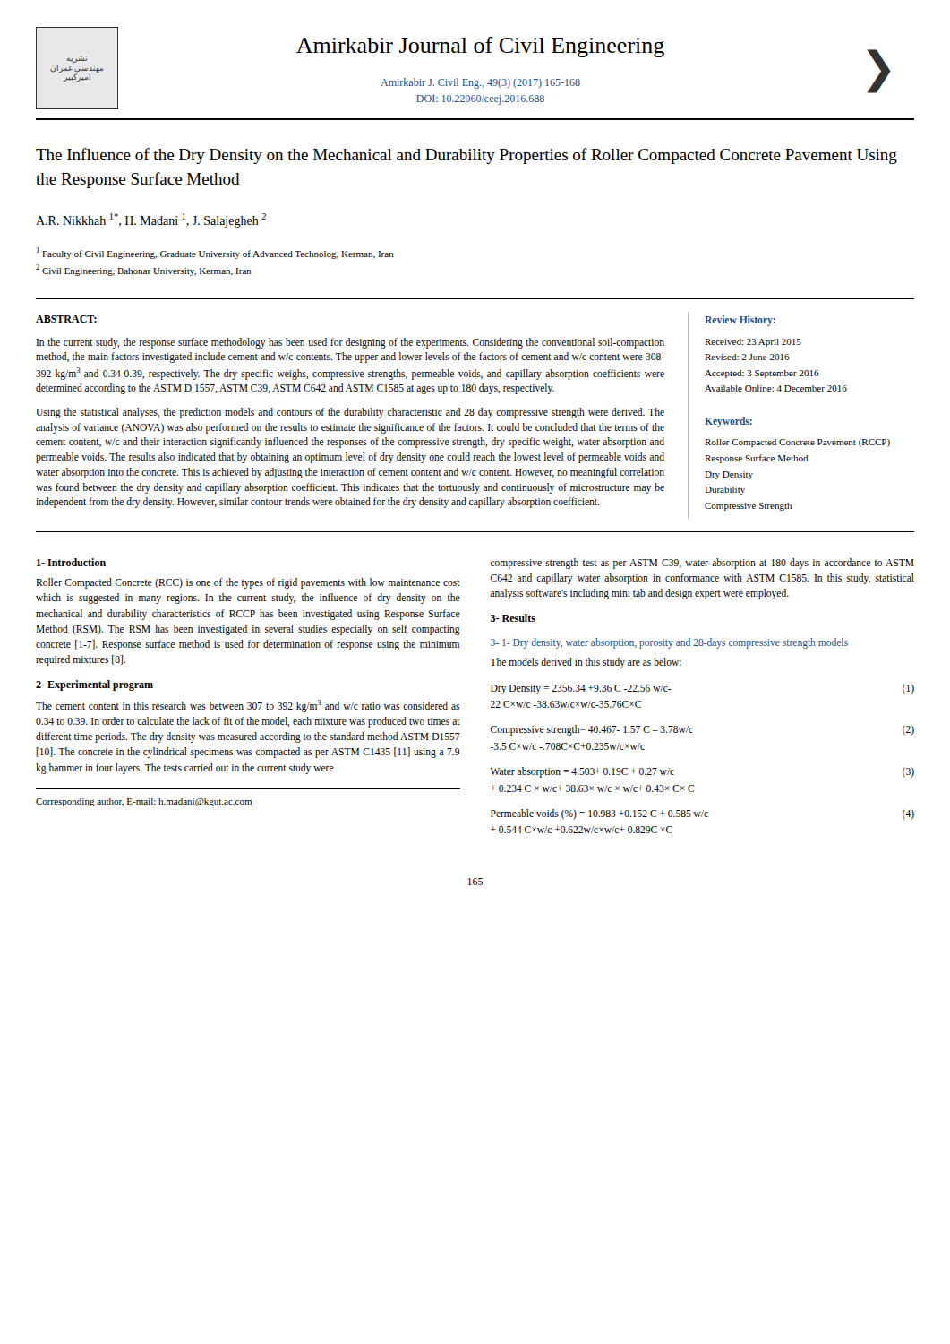نشریه
مهندسی عمران
امیرکبیر
Amirkabir Journal of Civil Engineering
Amirkabir J. Civil Eng., 49(3) (2017) 165-168
DOI: 10.22060/ceej.2016.688
❯
The Influence of the Dry Density on the Mechanical and Durability Properties of Roller Compacted Concrete Pavement Using the Response Surface Method
A.R. Nikkhah 1*, H. Madani 1, J. Salajegheh 2
1 Faculty of Civil Engineering, Graduate University of Advanced Technolog, Kerman, Iran
2 Civil Engineering, Bahonar University, Kerman, Iran
ABSTRACT:
In the current study, the response surface methodology has been used for designing of the experiments. Considering the conventional soil-compaction method, the main factors investigated include cement and w/c contents. The upper and lower levels of the factors of cement and w/c content were 308-392 kg/m3 and 0.34-0.39, respectively. The dry specific weighs, compressive strengths, permeable voids, and capillary absorption coefficients were determined according to the ASTM D 1557, ASTM C39, ASTM C642 and ASTM C1585 at ages up to 180 days, respectively.
Using the statistical analyses, the prediction models and contours of the durability characteristic and 28 day compressive strength were derived. The analysis of variance (ANOVA) was also performed on the results to estimate the significance of the factors. It could be concluded that the terms of the cement content, w/c and their interaction significantly influenced the responses of the compressive strength, dry specific weight, water absorption and permeable voids. The results also indicated that by obtaining an optimum level of dry density one could reach the lowest level of permeable voids and water absorption into the concrete. This is achieved by adjusting the interaction of cement content and w/c content. However, no meaningful correlation was found between the dry density and capillary absorption coefficient. This indicates that the tortuously and continuously of microstructure may be independent from the dry density. However, similar contour trends were obtained for the dry density and capillary absorption coefficient.
Review History:
Received: 23 April 2015
Revised: 2 June 2016
Accepted: 3 September 2016
Available Online: 4 December 2016
Keywords:
Roller Compacted Concrete Pavement (RCCP)
Response Surface Method
Dry Density
Durability
Compressive Strength
1- Introduction
Roller Compacted Concrete (RCC) is one of the types of rigid pavements with low maintenance cost which is suggested in many regions. In the current study, the influence of dry density on the mechanical and durability characteristics of RCCP has been investigated using Response Surface Method (RSM). The RSM has been investigated in several studies especially on self compacting concrete [1-7]. Response surface method is used for determination of response using the minimum required mixtures [8].
2- Experimental program
The cement content in this research was between 307 to 392 kg/m3 and w/c ratio was considered as 0.34 to 0.39. In order to calculate the lack of fit of the model, each mixture was produced two times at different time periods. The dry density was measured according to the standard method ASTM D1557 [10]. The concrete in the cylindrical specimens was compacted as per ASTM C1435 [11] using a 7.9 kg hammer in four layers. The tests carried out in the current study were
Corresponding author, E-mail: h.madani@kgut.ac.com
compressive strength test as per ASTM C39, water absorption at 180 days in accordance to ASTM C642 and capillary water absorption in conformance with ASTM C1585. In this study, statistical analysis software's including mini tab and design expert were employed.
3- Results
3- 1- Dry density, water absorption, porosity and 28-days compressive strength models
The models derived in this study are as below:
Dry Density = 2356.34 +9.36 C -22.56 w/c-
22 C×w/c -38.63w/c×w/c-35.76C×C
(1)
Compressive strength= 40.467- 1.57 C – 3.78w/c
-3.5 C×w/c -.708C×C+0.235w/c×w/c
(2)
Water absorption = 4.503+ 0.19C + 0.27 w/c
+ 0.234 C × w/c+ 38.63× w/c × w/c+ 0.43× C× C
(3)
Permeable voids (%) = 10.983 +0.152 C + 0.585 w/c
+ 0.544 C×w/c +0.622w/c×w/c+ 0.829C ×C
(4)
165